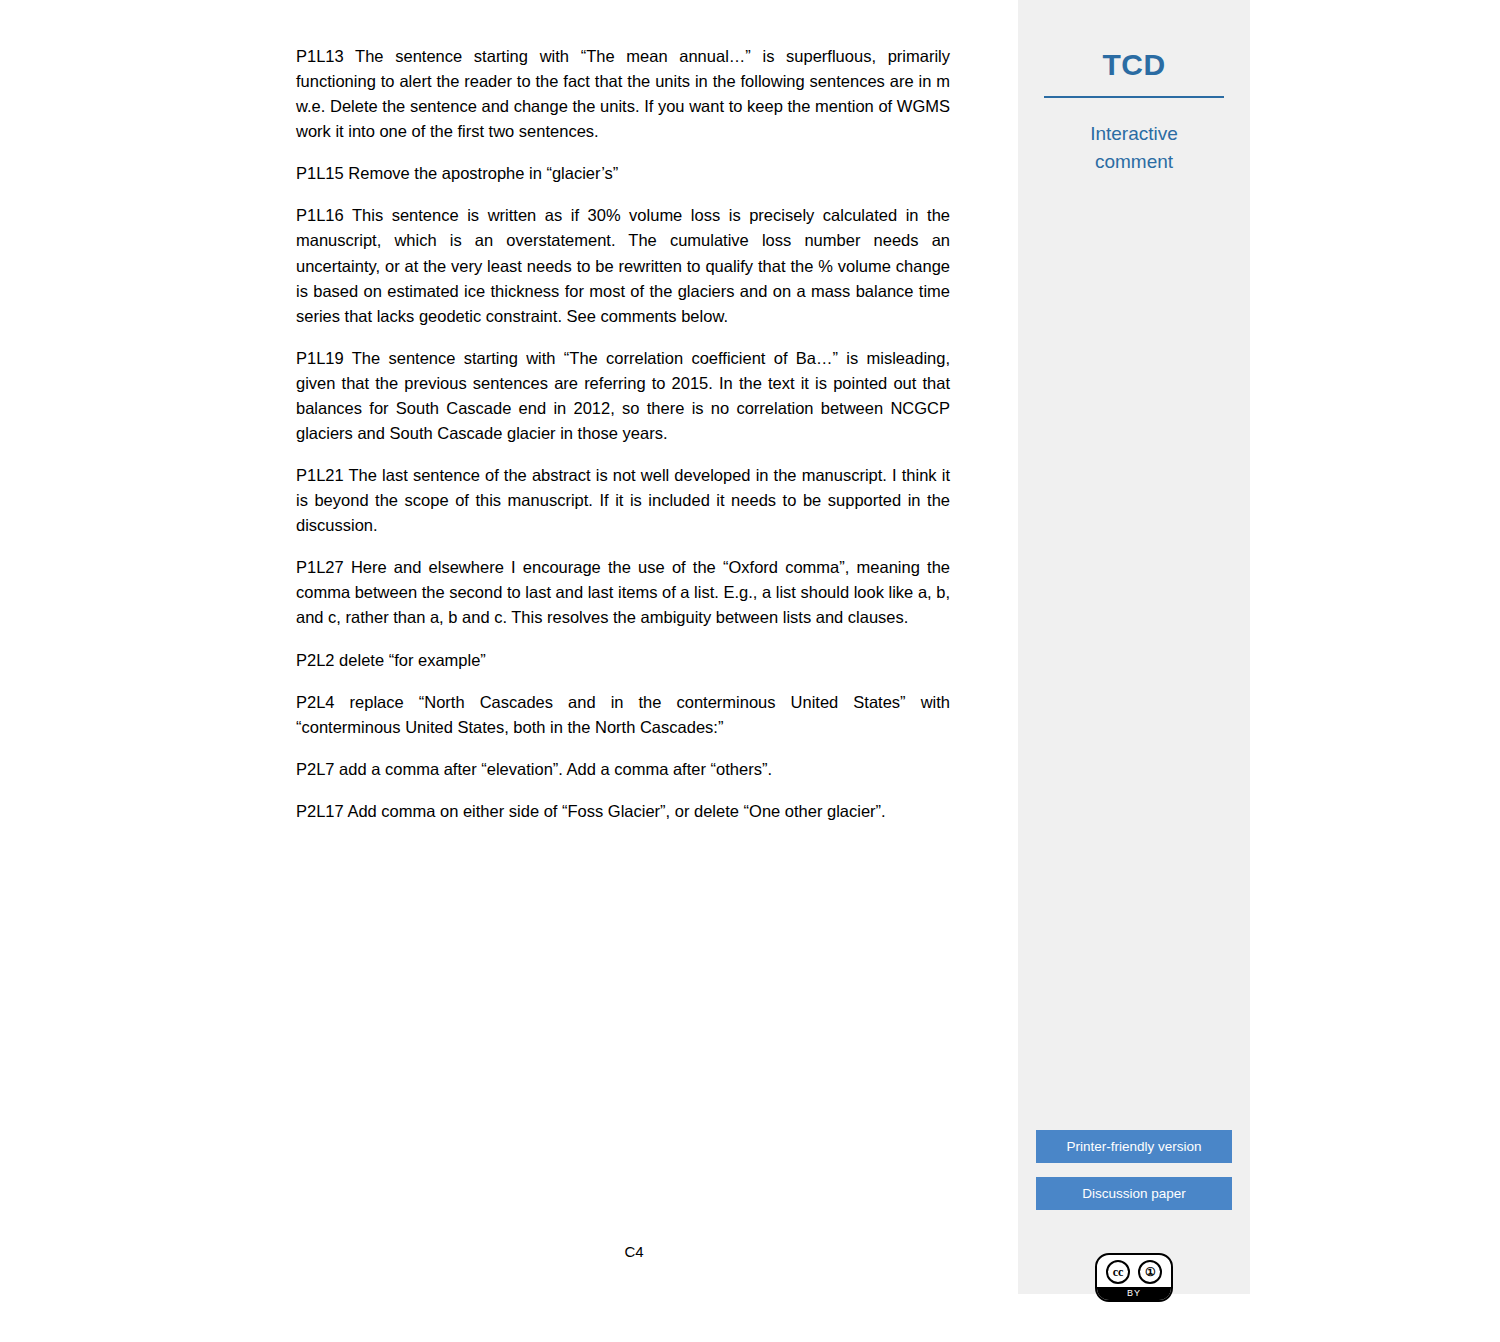TCD
Interactive
comment
Printer-friendly version Discussion paper
cc ①
BY
P1L13 The sentence starting with “The mean annual…” is superfluous, primarily functioning to alert the reader to the fact that the units in the following sentences are in m w.e. Delete the sentence and change the units. If you want to keep the mention of WGMS work it into one of the first two sentences.
P1L15 Remove the apostrophe in “glacier’s”
P1L16 This sentence is written as if 30% volume loss is precisely calculated in the manuscript, which is an overstatement. The cumulative loss number needs an uncertainty, or at the very least needs to be rewritten to qualify that the % volume change is based on estimated ice thickness for most of the glaciers and on a mass balance time series that lacks geodetic constraint. See comments below.
P1L19 The sentence starting with “The correlation coefficient of Ba…” is misleading, given that the previous sentences are referring to 2015. In the text it is pointed out that balances for South Cascade end in 2012, so there is no correlation between NCGCP glaciers and South Cascade glacier in those years.
P1L21 The last sentence of the abstract is not well developed in the manuscript. I think it is beyond the scope of this manuscript. If it is included it needs to be supported in the discussion.
P1L27 Here and elsewhere I encourage the use of the “Oxford comma”, meaning the comma between the second to last and last items of a list. E.g., a list should look like a, b, and c, rather than a, b and c. This resolves the ambiguity between lists and clauses.
P2L2 delete “for example”
P2L4 replace “North Cascades and in the conterminous United States” with “conterminous United States, both in the North Cascades:”
P2L7 add a comma after “elevation”. Add a comma after “others”.
P2L17 Add comma on either side of “Foss Glacier”, or delete “One other glacier”.
C4